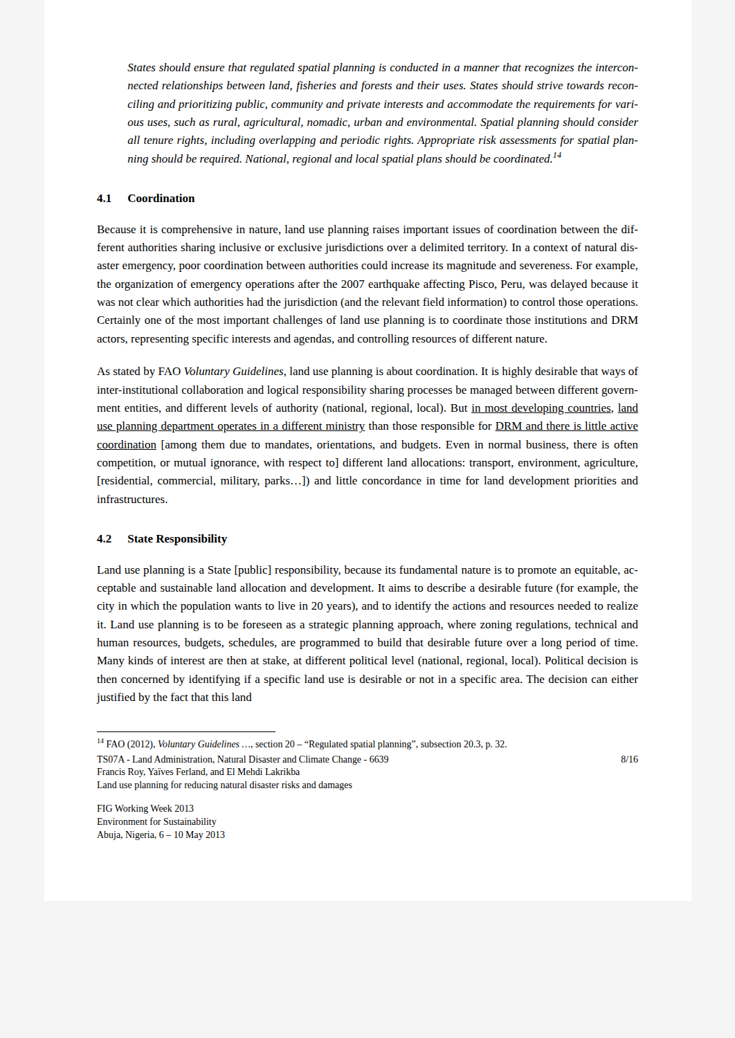States should ensure that regulated spatial planning is conducted in a manner that recognizes the interconnected relationships between land, fisheries and forests and their uses. States should strive towards reconciling and prioritizing public, community and private interests and accommodate the requirements for various uses, such as rural, agricultural, nomadic, urban and environmental. Spatial planning should consider all tenure rights, including overlapping and periodic rights. Appropriate risk assessments for spatial planning should be required. National, regional and local spatial plans should be coordinated.14
4.1 Coordination
Because it is comprehensive in nature, land use planning raises important issues of coordination between the different authorities sharing inclusive or exclusive jurisdictions over a delimited territory. In a context of natural disaster emergency, poor coordination between authorities could increase its magnitude and severeness. For example, the organization of emergency operations after the 2007 earthquake affecting Pisco, Peru, was delayed because it was not clear which authorities had the jurisdiction (and the relevant field information) to control those operations. Certainly one of the most important challenges of land use planning is to coordinate those institutions and DRM actors, representing specific interests and agendas, and controlling resources of different nature.
As stated by FAO Voluntary Guidelines, land use planning is about coordination. It is highly desirable that ways of inter-institutional collaboration and logical responsibility sharing processes be managed between different government entities, and different levels of authority (national, regional, local). But in most developing countries, land use planning department operates in a different ministry than those responsible for DRM and there is little active coordination [among them due to mandates, orientations, and budgets. Even in normal business, there is often competition, or mutual ignorance, with respect to] different land allocations: transport, environment, agriculture, [residential, commercial, military, parks…]) and little concordance in time for land development priorities and infrastructures.
4.2 State Responsibility
Land use planning is a State [public] responsibility, because its fundamental nature is to promote an equitable, acceptable and sustainable land allocation and development. It aims to describe a desirable future (for example, the city in which the population wants to live in 20 years), and to identify the actions and resources needed to realize it. Land use planning is to be foreseen as a strategic planning approach, where zoning regulations, technical and human resources, budgets, schedules, are programmed to build that desirable future over a long period of time. Many kinds of interest are then at stake, at different political level (national, regional, local). Political decision is then concerned by identifying if a specific land use is desirable or not in a specific area. The decision can either justified by the fact that this land
14 FAO (2012), Voluntary Guidelines …, section 20 – “Regulated spatial planning”, subsection 20.3, p. 32.
8/16
TS07A - Land Administration, Natural Disaster and Climate Change - 6639
Francis Roy, Yaïves Ferland, and El Mehdi Lakrikba
Land use planning for reducing natural disaster risks and damages
FIG Working Week 2013
Environment for Sustainability
Abuja, Nigeria, 6 – 10 May 2013